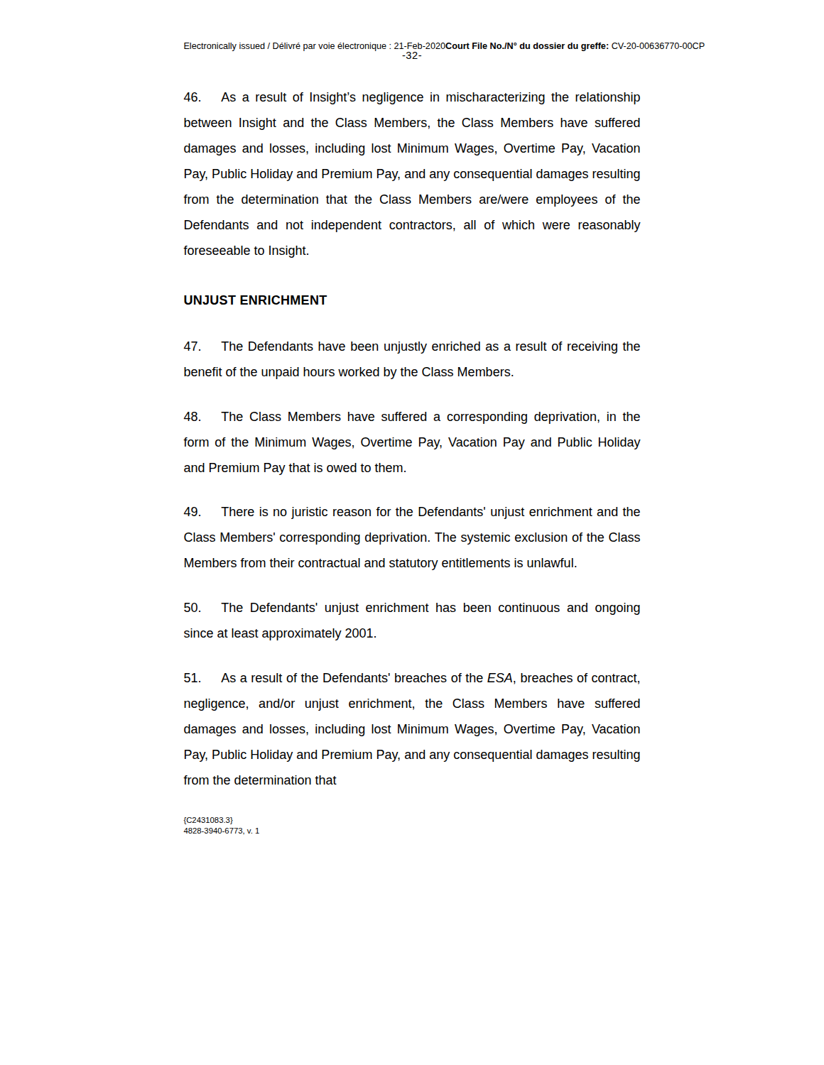Electronically issued / Délivré par voie électronique : 21-Feb-2020
Court File No./N° du dossier du greffe: CV-20-00636770-00CP
-32-
46. As a result of Insight’s negligence in mischaracterizing the relationship between Insight and the Class Members, the Class Members have suffered damages and losses, including lost Minimum Wages, Overtime Pay, Vacation Pay, Public Holiday and Premium Pay, and any consequential damages resulting from the determination that the Class Members are/were employees of the Defendants and not independent contractors, all of which were reasonably foreseeable to Insight.
UNJUST ENRICHMENT
47. The Defendants have been unjustly enriched as a result of receiving the benefit of the unpaid hours worked by the Class Members.
48. The Class Members have suffered a corresponding deprivation, in the form of the Minimum Wages, Overtime Pay, Vacation Pay and Public Holiday and Premium Pay that is owed to them.
49. There is no juristic reason for the Defendants' unjust enrichment and the Class Members' corresponding deprivation. The systemic exclusion of the Class Members from their contractual and statutory entitlements is unlawful.
50. The Defendants' unjust enrichment has been continuous and ongoing since at least approximately 2001.
51. As a result of the Defendants' breaches of the ESA, breaches of contract, negligence, and/or unjust enrichment, the Class Members have suffered damages and losses, including lost Minimum Wages, Overtime Pay, Vacation Pay, Public Holiday and Premium Pay, and any consequential damages resulting from the determination that
{C2431083.3}
4828-3940-6773, v. 1